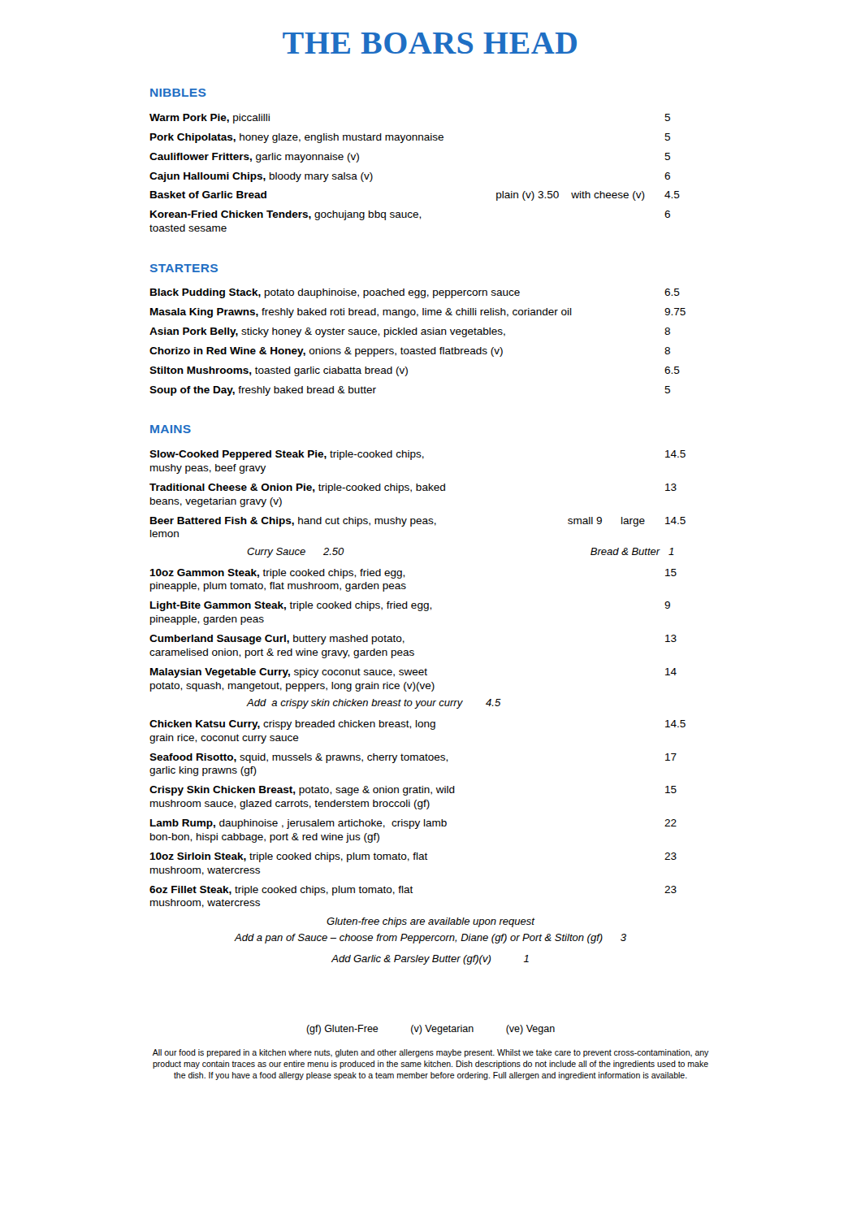THE BOARS HEAD
NIBBLES
| Warm Pork Pie, piccalilli | | 5 |
| Pork Chipolatas, honey glaze, english mustard mayonnaise | | 5 |
| Cauliflower Fritters, garlic mayonnaise (v) | | 5 |
| Cajun Halloumi Chips, bloody mary salsa (v) | | 6 |
| Basket of Garlic Bread | plain (v) 3.50 with cheese (v) | 4.5 |
| Korean-Fried Chicken Tenders, gochujang bbq sauce, toasted sesame | | 6 |
STARTERS
| Black Pudding Stack, potato dauphinoise, poached egg, peppercorn sauce | 6.5 |
| Masala King Prawns, freshly baked roti bread, mango, lime & chilli relish, coriander oil | 9.75 |
| Asian Pork Belly, sticky honey & oyster sauce, pickled asian vegetables, | 8 |
| Chorizo in Red Wine & Honey, onions & peppers, toasted flatbreads (v) | 8 |
| Stilton Mushrooms, toasted garlic ciabatta bread (v) | 6.5 |
| Soup of the Day, freshly baked bread & butter | 5 |
MAINS
| Slow-Cooked Peppered Steak Pie, triple-cooked chips, mushy peas, beef gravy | | 14.5 |
| Traditional Cheese & Onion Pie, triple-cooked chips, baked beans, vegetarian gravy (v) | | 13 |
| Beer Battered Fish & Chips, hand cut chips, mushy peas, lemon | small 9 large | 14.5 |
| Curry Sauce 2.50 Bread & Butter 1 |
| 10oz Gammon Steak, triple cooked chips, fried egg, pineapple, plum tomato, flat mushroom, garden peas | | 15 |
| Light-Bite Gammon Steak, triple cooked chips, fried egg, pineapple, garden peas | | 9 |
| Cumberland Sausage Curl, buttery mashed potato, caramelised onion, port & red wine gravy, garden peas | | 13 |
| Malaysian Vegetable Curry, spicy coconut sauce, sweet potato, squash, mangetout, peppers, long grain rice (v)(ve) | | 14 |
| Add a crispy skin chicken breast to your curry 4.5 |
| Chicken Katsu Curry, crispy breaded chicken breast, long grain rice, coconut curry sauce | | 14.5 |
| Seafood Risotto, squid, mussels & prawns, cherry tomatoes, garlic king prawns (gf) | | 17 |
| Crispy Skin Chicken Breast, potato, sage & onion gratin, wild mushroom sauce, glazed carrots, tenderstem broccoli (gf) | | 15 |
| Lamb Rump, dauphinoise , jerusalem artichoke, crispy lamb bon-bon, hispi cabbage, port & red wine jus (gf) | | 22 |
| 10oz Sirloin Steak, triple cooked chips, plum tomato, flat mushroom, watercress | | 23 |
| 6oz Fillet Steak, triple cooked chips, plum tomato, flat mushroom, watercress | | 23 |
Gluten-free chips are available upon request
Add a pan of Sauce – choose from Peppercorn, Diane (gf) or Port & Stilton (gf) 3
Add Garlic & Parsley Butter (gf)(v) 1
(gf) Gluten-Free (v) Vegetarian (ve) Vegan
All our food is prepared in a kitchen where nuts, gluten and other allergens maybe present. Whilst we take care to prevent cross-contamination, any product may contain traces as our entire menu is produced in the same kitchen. Dish descriptions do not include all of the ingredients used to make the dish. If you have a food allergy please speak to a team member before ordering. Full allergen and ingredient information is available.